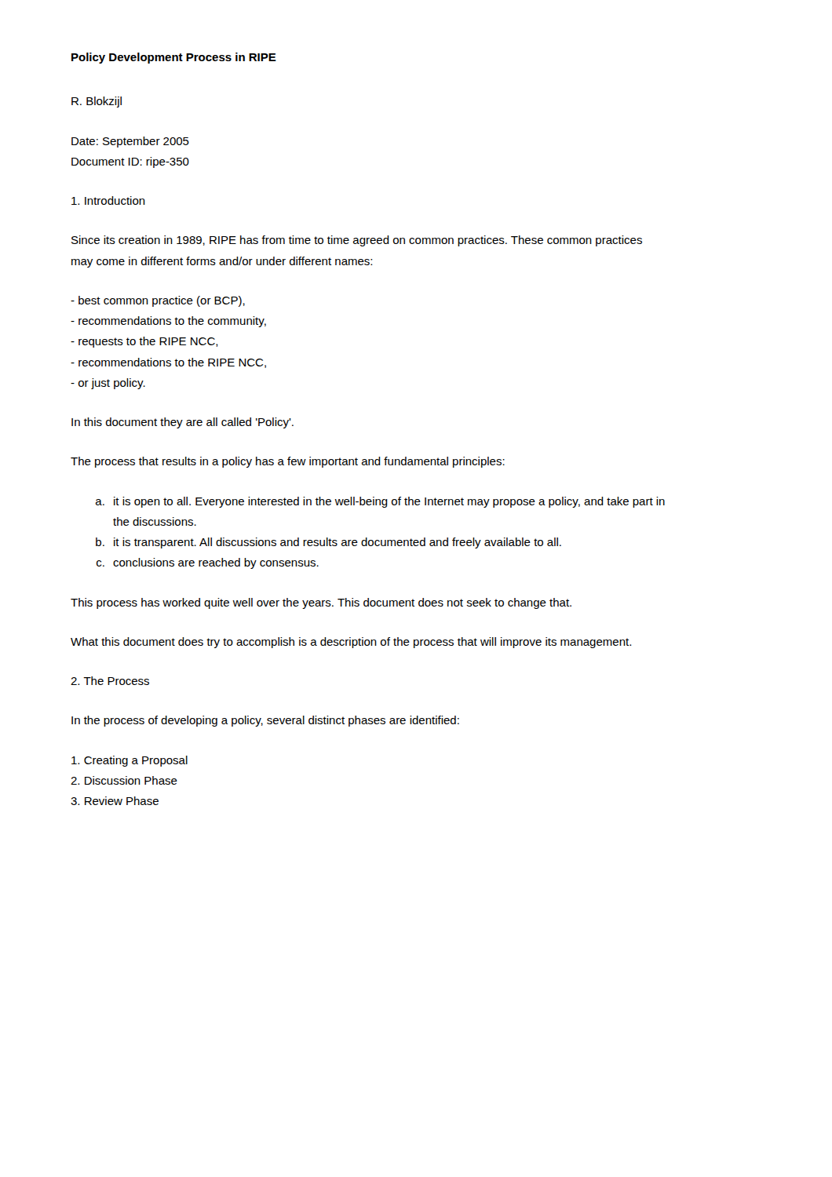Policy Development Process in RIPE
R. Blokzijl
Date: September 2005
Document ID: ripe-350
1. Introduction
Since its creation in 1989, RIPE has from time to time agreed on common practices. These common practices may come in different forms and/or under different names:
- best common practice (or BCP),
- recommendations to the community,
- requests to the RIPE NCC,
- recommendations to the RIPE NCC,
- or just policy.
In this document they are all called 'Policy'.
The process that results in a policy has a few important and fundamental principles:
it is open to all. Everyone interested in the well-being of the Internet may propose a policy, and take part in the discussions.
it is transparent. All discussions and results are documented and freely available to all.
conclusions are reached by consensus.
This process has worked quite well over the years. This document does not seek to change that.
What this document does try to accomplish is a description of the process that will improve its management.
2. The Process
In the process of developing a policy, several distinct phases are identified:
1. Creating a Proposal
2. Discussion Phase
3. Review Phase